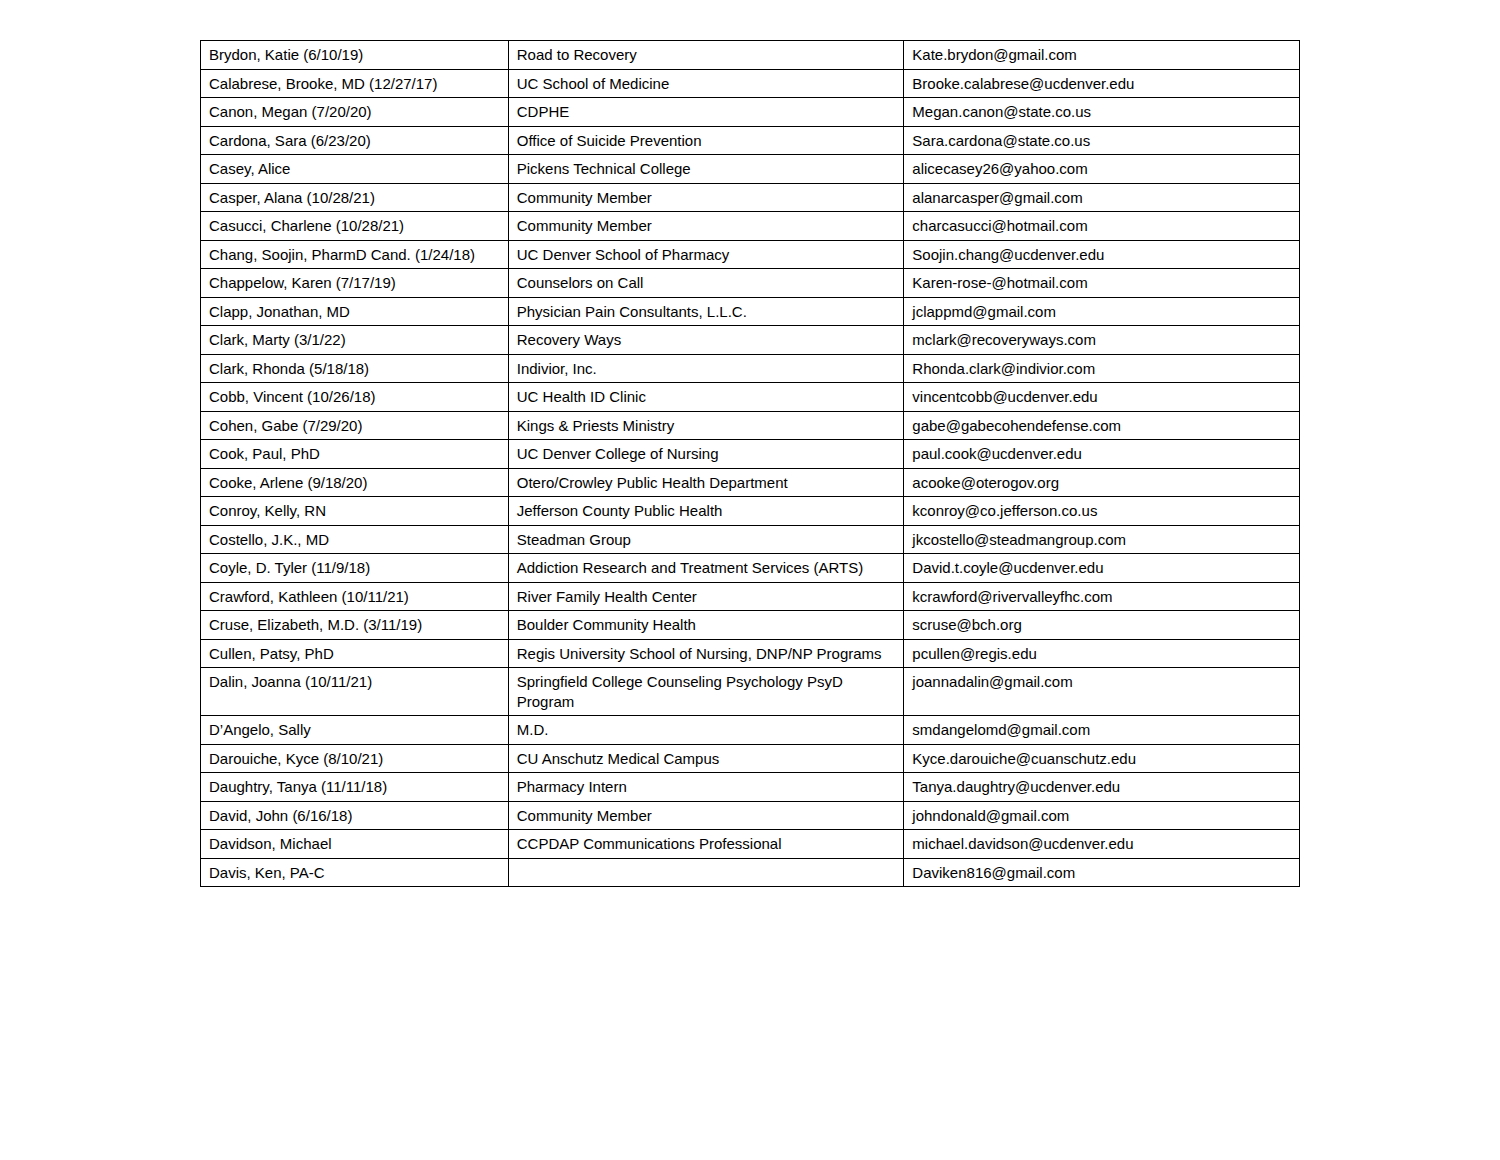| Brydon, Katie (6/10/19) | Road to Recovery | Kate.brydon@gmail.com |
| Calabrese, Brooke, MD (12/27/17) | UC School of Medicine | Brooke.calabrese@ucdenver.edu |
| Canon, Megan (7/20/20) | CDPHE | Megan.canon@state.co.us |
| Cardona, Sara (6/23/20) | Office of Suicide Prevention | Sara.cardona@state.co.us |
| Casey, Alice | Pickens Technical College | alicecasey26@yahoo.com |
| Casper, Alana (10/28/21) | Community Member | alanarcasper@gmail.com |
| Casucci, Charlene (10/28/21) | Community Member | charcasucci@hotmail.com |
| Chang, Soojin, PharmD Cand. (1/24/18) | UC Denver School of Pharmacy | Soojin.chang@ucdenver.edu |
| Chappelow, Karen (7/17/19) | Counselors on Call | Karen-rose-@hotmail.com |
| Clapp, Jonathan, MD | Physician Pain Consultants, L.L.C. | jclappmd@gmail.com |
| Clark, Marty (3/1/22) | Recovery Ways | mclark@recoveryways.com |
| Clark, Rhonda (5/18/18) | Indivior, Inc. | Rhonda.clark@indivior.com |
| Cobb, Vincent (10/26/18) | UC Health ID Clinic | vincentcobb@ucdenver.edu |
| Cohen, Gabe (7/29/20) | Kings & Priests Ministry | gabe@gabecohendefense.com |
| Cook, Paul, PhD | UC Denver College of Nursing | paul.cook@ucdenver.edu |
| Cooke, Arlene (9/18/20) | Otero/Crowley Public Health Department | acooke@oterogov.org |
| Conroy, Kelly, RN | Jefferson County Public Health | kconroy@co.jefferson.co.us |
| Costello, J.K., MD | Steadman Group | jkcostello@steadmangroup.com |
| Coyle, D. Tyler (11/9/18) | Addiction Research and Treatment Services (ARTS) | David.t.coyle@ucdenver.edu |
| Crawford, Kathleen (10/11/21) | River Family Health Center | kcrawford@rivervalleyfhc.com |
| Cruse, Elizabeth, M.D. (3/11/19) | Boulder Community Health | scruse@bch.org |
| Cullen, Patsy, PhD | Regis University School of Nursing, DNP/NP Programs | pcullen@regis.edu |
| Dalin, Joanna (10/11/21) | Springfield College Counseling Psychology PsyD Program | joannadalin@gmail.com |
| D’Angelo, Sally | M.D. | smdangelomd@gmail.com |
| Darouiche, Kyce (8/10/21) | CU Anschutz Medical Campus | Kyce.darouiche@cuanschutz.edu |
| Daughtry, Tanya (11/11/18) | Pharmacy Intern | Tanya.daughtry@ucdenver.edu |
| David, John (6/16/18) | Community Member | johndonald@gmail.com |
| Davidson, Michael | CCPDAP Communications Professional | michael.davidson@ucdenver.edu |
| Davis, Ken, PA-C | | Daviken816@gmail.com |